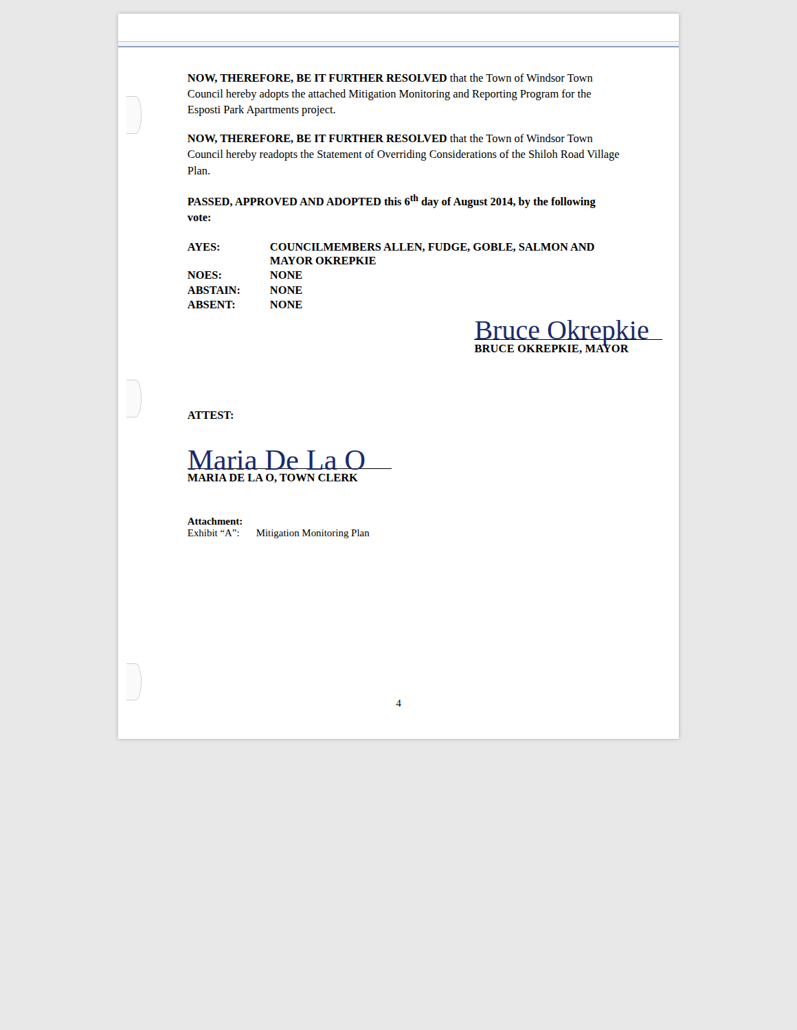NOW, THEREFORE, BE IT FURTHER RESOLVED that the Town of Windsor Town Council hereby adopts the attached Mitigation Monitoring and Reporting Program for the Esposti Park Apartments project.
NOW, THEREFORE, BE IT FURTHER RESOLVED that the Town of Windsor Town Council hereby readopts the Statement of Overriding Considerations of the Shiloh Road Village Plan.
PASSED, APPROVED AND ADOPTED this 6th day of August 2014, by the following vote:
| AYES: | COUNCILMEMBERS ALLEN, FUDGE, GOBLE, SALMON AND MAYOR OKREPKIE |
| NOES: | NONE |
| ABSTAIN: | NONE |
| ABSENT: | NONE |
Bruce Okrepkie
BRUCE OKREPKIE, MAYOR
ATTEST:
Maria De La O
MARIA DE LA O, TOWN CLERK
Attachment:
| Exhibit “A”: | Mitigation Monitoring Plan |
4